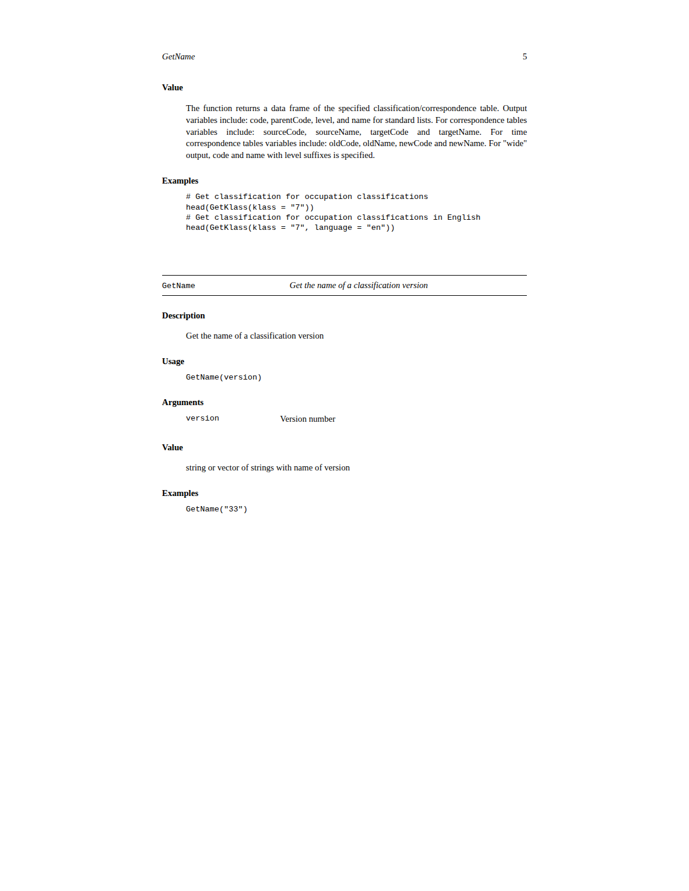GetName 5
Value
The function returns a data frame of the specified classification/correspondence table. Output variables include: code, parentCode, level, and name for standard lists. For correspondence tables variables include: sourceCode, sourceName, targetCode and targetName. For time correspondence tables variables include: oldCode, oldName, newCode and newName. For "wide" output, code and name with level suffixes is specified.
Examples
# Get classification for occupation classifications
head(GetKlass(klass = "7"))
# Get classification for occupation classifications in English
head(GetKlass(klass = "7", language = "en"))
GetName Get the name of a classification version
Description
Get the name of a classification version
Usage
GetName(version)
Arguments
| version | Version number |
Value
string or vector of strings with name of version
Examples
GetName("33")